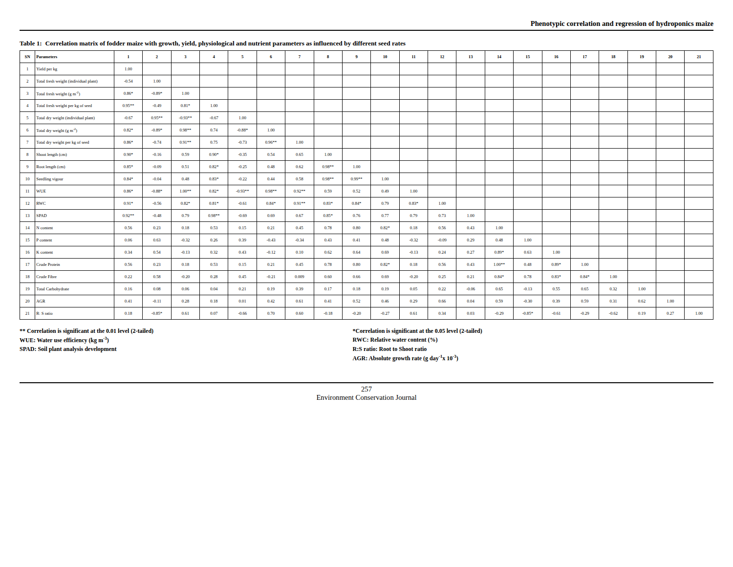Phenotypic correlation and regression of hydroponics maize
Table 1: Correlation matrix of fodder maize with growth, yield, physiological and nutrient parameters as influenced by different seed rates
| SN | Parameters | 1 | 2 | 3 | 4 | 5 | 6 | 7 | 8 | 9 | 10 | 11 | 12 | 13 | 14 | 15 | 16 | 17 | 18 | 19 | 20 | 21 |
| --- | --- | --- | --- | --- | --- | --- | --- | --- | --- | --- | --- | --- | --- | --- | --- | --- | --- | --- | --- | --- | --- | --- |
| 1 | Yield per kg | 1.00 | | | | | | | | | | | | | | | | | | | | |
| 2 | Total fresh weight (individual plant) | -0.54 | 1.00 | | | | | | | | | | | | | | | | | | | |
| 3 | Total fresh weight (g m -2 ) | 0.86* | -0.89* | 1.00 | | | | | | | | | | | | | | | | | | |
| 4 | Total fresh weight per kg of seed | 0.95** | -0.49 | 0.81* | 1.00 | | | | | | | | | | | | | | | | | |
| 5 | Total dry weight (individual plant) | -0.67 | 0.95** | -0.93** | -0.67 | 1.00 | | | | | | | | | | | | | | | | |
| 6 | Total dry weight (g m -2 ) | 0.82* | -0.89* | 0.98** | 0.74 | -0.88* | 1.00 | | | | | | | | | | | | | | | |
| 7 | Total dry weight per kg of seed | 0.86* | -0.74 | 0.91** | 0.75 | -0.73 | 0.96** | 1.00 | | | | | | | | | | | | | | |
| 8 | Shoot length (cm) | 0.90* | -0.16 | 0.59 | 0.90* | -0.35 | 0.54 | 0.65 | 1.00 | | | | | | | | | | | | | |
| 9 | Root length (cm) | 0.85* | -0.09 | 0.51 | 0.82* | -0.25 | 0.48 | 0.62 | 0.98** | 1.00 | | | | | | | | | | | | |
| 10 | Seedling vigour | 0.84* | -0.04 | 0.48 | 0.83* | -0.22 | 0.44 | 0.58 | 0.98** | 0.99** | 1.00 | | | | | | | | | | | |
| 11 | WUE | 0.86* | -0.88* | 1.00** | 0.82* | -0.93** | 0.98** | 0.92** | 0.59 | 0.52 | 0.49 | 1.00 | | | | | | | | | | |
| 12 | RWC | 0.91* | -0.56 | 0.82* | 0.81* | -0.61 | 0.84* | 0.91** | 0.83* | 0.84* | 0.79 | 0.83* | 1.00 | | | | | | | | | |
| 13 | SPAD | 0.92** | -0.48 | 0.79 | 0.98** | -0.69 | 0.69 | 0.67 | 0.85* | 0.76 | 0.77 | 0.79 | 0.73 | 1.00 | | | | | | | | |
| 14 | N content | 0.56 | 0.23 | 0.18 | 0.53 | 0.15 | 0.21 | 0.45 | 0.78 | 0.80 | 0.82* | 0.18 | 0.56 | 0.43 | 1.00 | | | | | | | |
| 15 | P content | 0.06 | 0.63 | -0.32 | 0.26 | 0.39 | -0.43 | -0.34 | 0.43 | 0.41 | 0.48 | -0.32 | -0.09 | 0.29 | 0.48 | 1.00 | | | | | | |
| 16 | K content | 0.34 | 0.54 | -0.13 | 0.32 | 0.43 | -0.12 | 0.10 | 0.62 | 0.64 | 0.69 | -0.13 | 0.24 | 0.27 | 0.89* | 0.63 | 1.00 | | | | | |
| 17 | Crude Protein | 0.56 | 0.23 | 0.18 | 0.53 | 0.15 | 0.21 | 0.45 | 0.78 | 0.80 | 0.82* | 0.18 | 0.56 | 0.43 | 1.00** | 0.48 | 0.89* | 1.00 | | | | |
| 18 | Crude Fibre | 0.22 | 0.58 | -0.20 | 0.28 | 0.45 | -0.21 | 0.009 | 0.60 | 0.66 | 0.69 | -0.20 | 0.25 | 0.21 | 0.84* | 0.78 | 0.83* | 0.84* | 1.00 | | | |
| 19 | Total Carbohydrate | 0.16 | 0.08 | 0.06 | 0.04 | 0.21 | 0.19 | 0.39 | 0.17 | 0.18 | 0.19 | 0.05 | 0.22 | -0.06 | 0.65 | -0.13 | 0.55 | 0.65 | 0.32 | 1.00 | | |
| 20 | AGR | 0.41 | -0.11 | 0.28 | 0.18 | 0.01 | 0.42 | 0.61 | 0.41 | 0.52 | 0.46 | 0.29 | 0.66 | 0.04 | 0.59 | -0.30 | 0.39 | 0.59 | 0.31 | 0.62 | 1.00 | |
| 21 | R: S ratio | 0.18 | -0.85* | 0.61 | 0.07 | -0.66 | 0.70 | 0.60 | -0.18 | -0.20 | -0.27 | 0.61 | 0.34 | 0.03 | -0.29 | -0.85* | -0.61 | -0.29 | -0.62 | 0.19 | 0.27 | 1.00 |
| ** Correlation is significant at the 0.01 level (2-tailed) | *Correlation is significant at the 0.05 level (2-tailed) |
| WUE: Water use efficiency (kg m -3 ) | RWC: Relative water content (%) |
| SPAD: Soil plant analysis development | R:S ratio: Root to Shoot ratio |
| | AGR: Absolute growth rate (g day -1 x 10 -3 ) |
257
Environment Conservation Journal